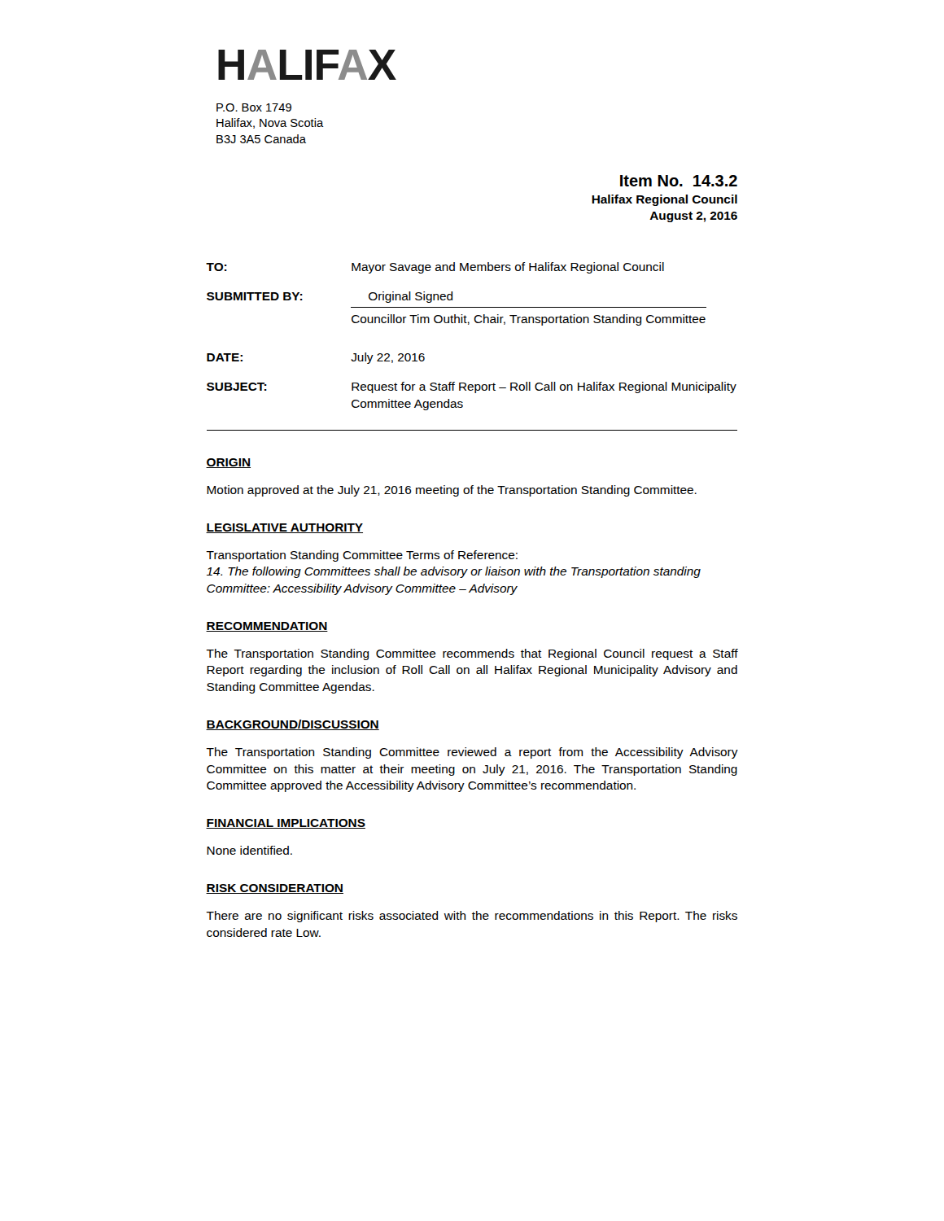HALIFAX
P.O. Box 1749
Halifax, Nova Scotia
B3J 3A5 Canada
Item No. 14.3.2
Halifax Regional Council
August 2, 2016
| TO: | Mayor Savage and Members of Halifax Regional Council |
| SUBMITTED BY: | Original Signed Councillor Tim Outhit, Chair, Transportation Standing Committee |
| DATE: | July 22, 2016 |
| SUBJECT: | Request for a Staff Report – Roll Call on Halifax Regional Municipality Committee Agendas |
ORIGIN
Motion approved at the July 21, 2016 meeting of the Transportation Standing Committee.
LEGISLATIVE AUTHORITY
Transportation Standing Committee Terms of Reference:
14. The following Committees shall be advisory or liaison with the Transportation standing Committee: Accessibility Advisory Committee – Advisory
RECOMMENDATION
The Transportation Standing Committee recommends that Regional Council request a Staff Report regarding the inclusion of Roll Call on all Halifax Regional Municipality Advisory and Standing Committee Agendas.
BACKGROUND/DISCUSSION
The Transportation Standing Committee reviewed a report from the Accessibility Advisory Committee on this matter at their meeting on July 21, 2016. The Transportation Standing Committee approved the Accessibility Advisory Committee’s recommendation.
FINANCIAL IMPLICATIONS
None identified.
RISK CONSIDERATION
There are no significant risks associated with the recommendations in this Report. The risks considered rate Low.